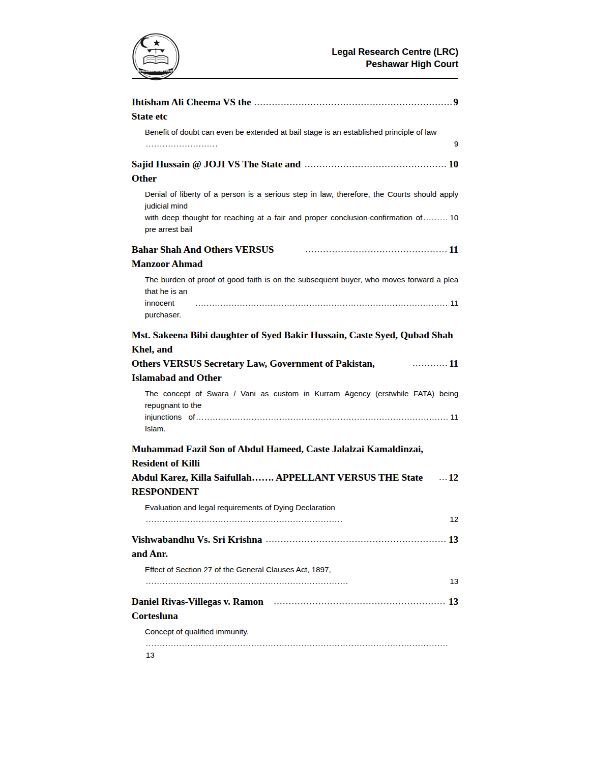PESHAWAR HIGH COURT
Legal Research Centre (LRC)
Peshawar High Court
Ihtisham Ali Cheema VS the State etc ....................................................................................... 9
Benefit of doubt can even be extended at bail stage is an established principle of law .......................... 9
Sajid Hussain @ JOJI VS The State and Other ....................................................... 10
Denial of liberty of a person is a serious step in law, therefore, the Courts should apply judicial mind with deep thought for reaching at a fair and proper conclusion-confirmation of pre arrest bail .......... 10
Bahar Shah And Others VERSUS Manzoor Ahmad ............................................................ 11
The burden of proof of good faith is on the subsequent buyer, who moves forward a plea that he is an innocent purchaser. ............................................................................................................................. 11
Mst. Sakeena Bibi daughter of Syed Bakir Hussain, Caste Syed, Qubad Shah Khel, and Others VERSUS Secretary Law, Government of Pakistan, Islamabad and Other .............. 11
The concept of Swara / Vani as custom in Kurram Agency (erstwhile FATA) being repugnant to the injunctions of Islam. ............................................................................................................................ 11
Muhammad Fazil Son of Abdul Hameed, Caste Jalalzai Kamaldinzai, Resident of Killi Abdul Karez, Killa Saifullah……. APPELLANT VERSUS THE State RESPONDENT ... 12
Evaluation and legal requirements of Dying Declaration ....................................................................... 12
Vishwabandhu Vs. Sri Krishna and Anr. .............................................................................. 13
Effect of Section 27 of the General Clauses Act, 1897, ......................................................................... 13
Daniel Rivas-Villegas v. Ramon Cortesluna ........................................................................... 13
Concept of qualified immunity. ............................................................................................................. 13